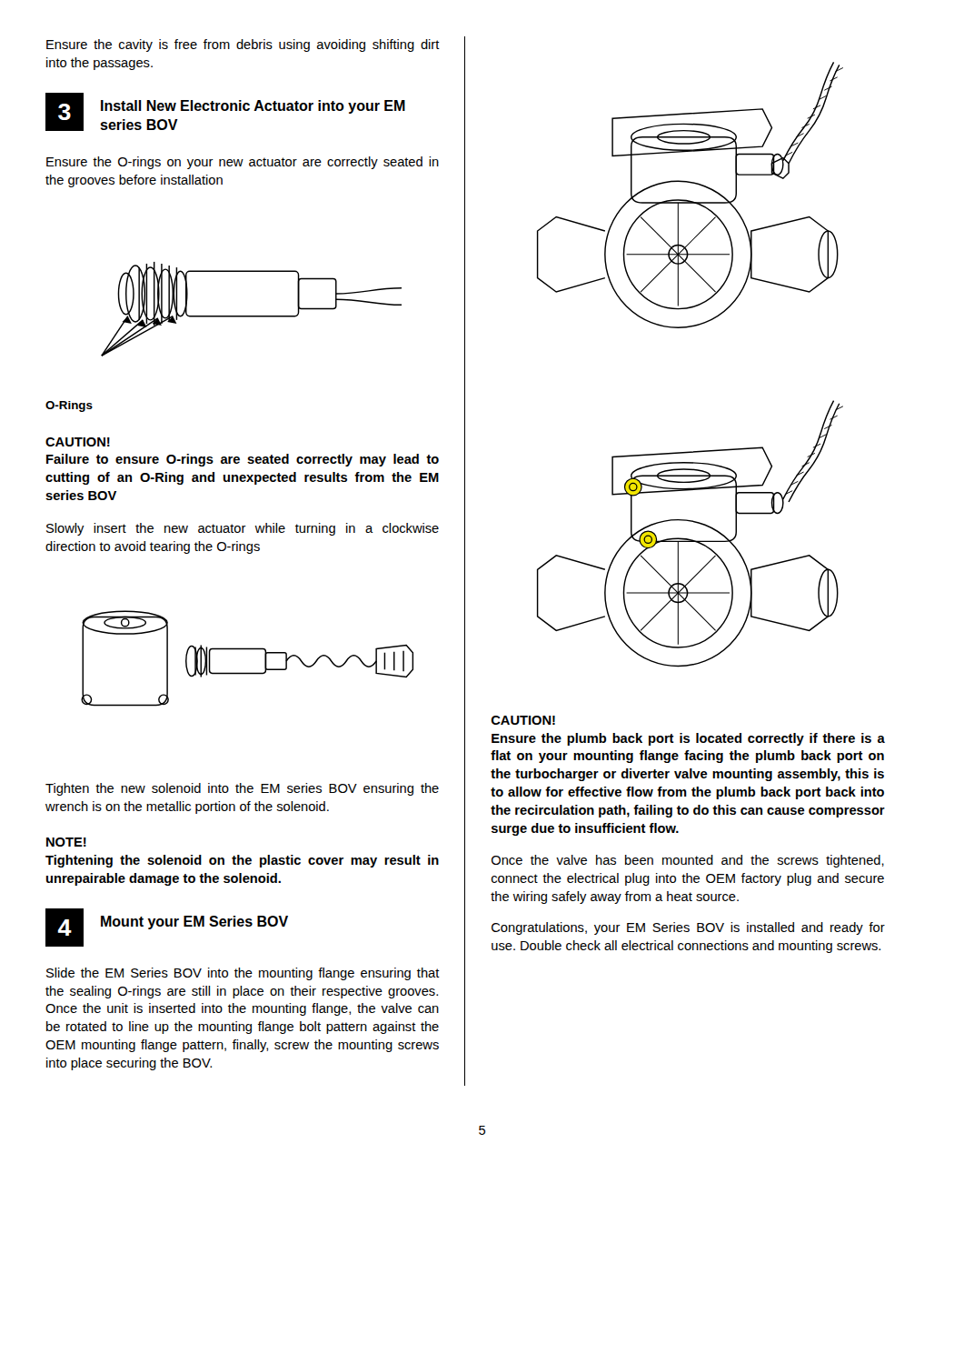Ensure the cavity is free from debris using avoiding shifting dirt into the passages.
3
Install New Electronic Actuator into your EM series BOV
Ensure the O-rings on your new actuator are correctly seated in the grooves before installation
O-Rings
CAUTION!
Failure to ensure O-rings are seated correctly may lead to cutting of an O-Ring and unexpected results from the EM series BOV
Slowly insert the new actuator while turning in a clockwise direction to avoid tearing the O-rings
Tighten the new solenoid into the EM series BOV ensuring the wrench is on the metallic portion of the solenoid.
NOTE!
Tightening the solenoid on the plastic cover may result in unrepairable damage to the solenoid.
4
Mount your EM Series BOV
Slide the EM Series BOV into the mounting flange ensuring that the sealing O-rings are still in place on their respective grooves. Once the unit is inserted into the mounting flange, the valve can be rotated to line up the mounting flange bolt pattern against the OEM mounting flange pattern, finally, screw the mounting screws into place securing the BOV.
CAUTION!
Ensure the plumb back port is located correctly if there is a flat on your mounting flange facing the plumb back port on the turbocharger or diverter valve mounting assembly, this is to allow for effective flow from the plumb back port back into the recirculation path, failing to do this can cause compressor surge due to insufficient flow.
Once the valve has been mounted and the screws tightened, connect the electrical plug into the OEM factory plug and secure the wiring safely away from a heat source.
Congratulations, your EM Series BOV is installed and ready for use. Double check all electrical connections and mounting screws.
5